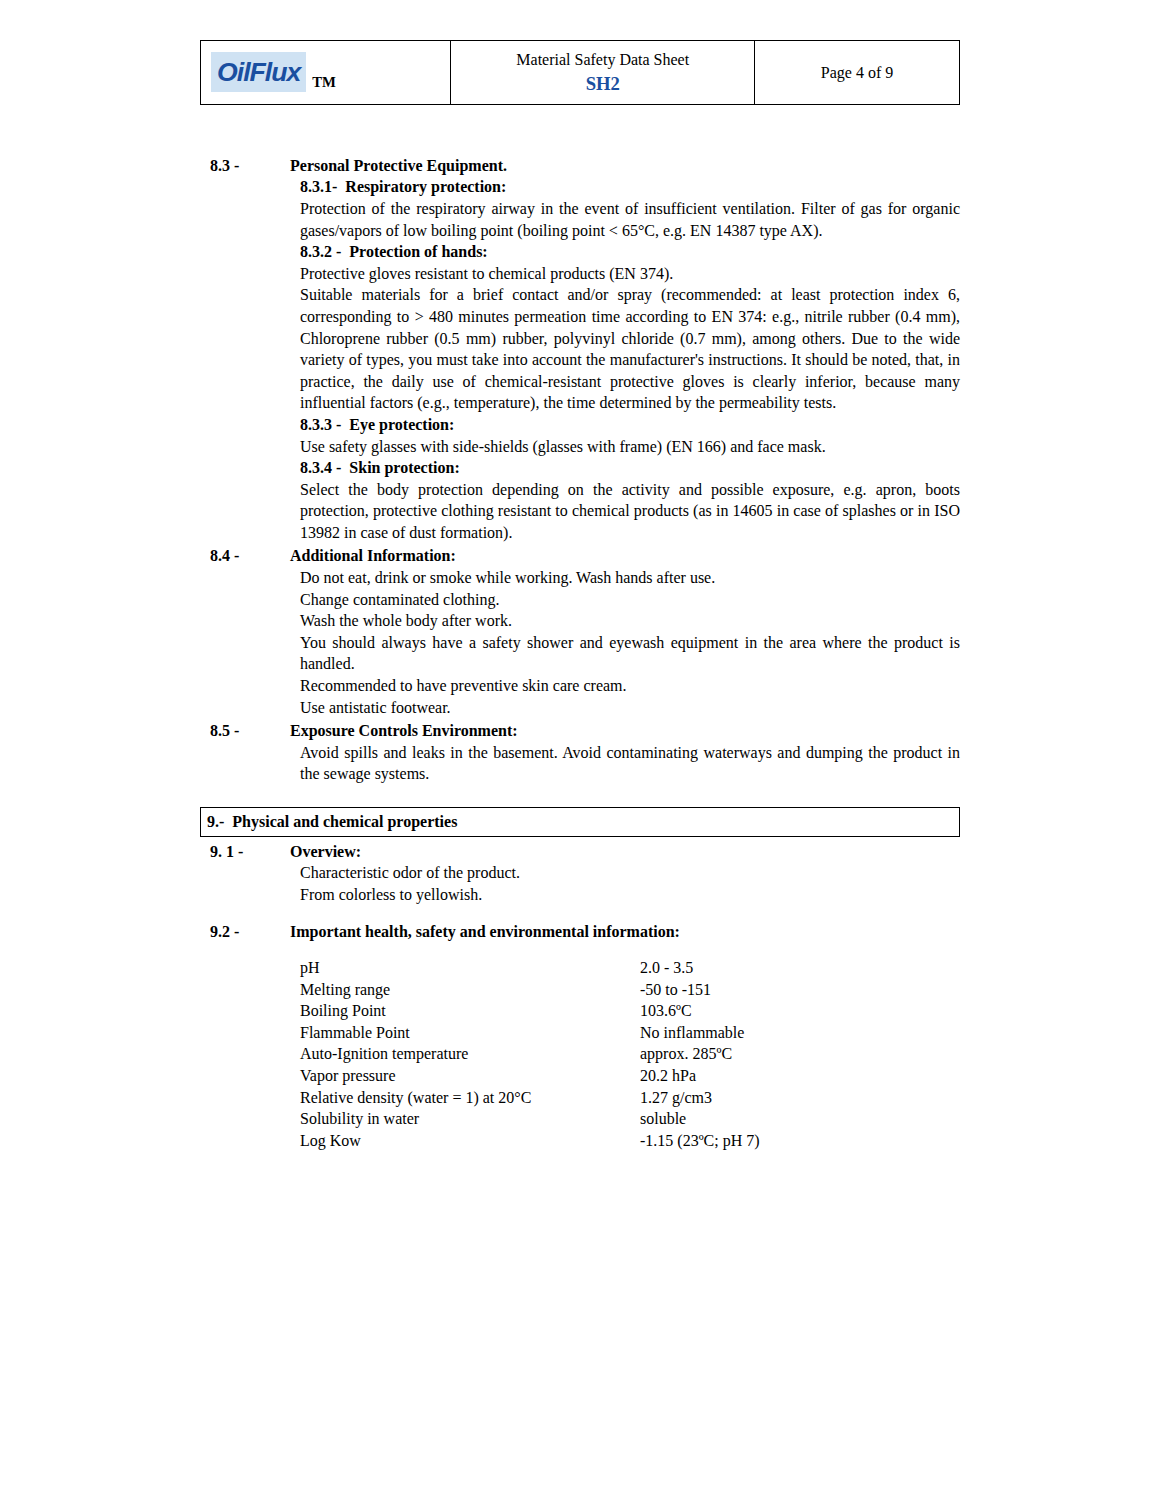| Oil Flux TM | Material Safety Data Sheet SH2 | Page 4 of 9 |
8.3 -
Personal Protective Equipment.
8.3.1- Respiratory protection:
Protection of the respiratory airway in the event of insufficient ventilation. Filter of gas for organic gases/vapors of low boiling point (boiling point < 65°C, e.g. EN 14387 type AX).
8.3.2 - Protection of hands:
Protective gloves resistant to chemical products (EN 374).
Suitable materials for a brief contact and/or spray (recommended: at least protection index 6, corresponding to > 480 minutes permeation time according to EN 374: e.g., nitrile rubber (0.4 mm), Chloroprene rubber (0.5 mm) rubber, polyvinyl chloride (0.7 mm), among others. Due to the wide variety of types, you must take into account the manufacturer's instructions. It should be noted, that, in practice, the daily use of chemical-resistant protective gloves is clearly inferior, because many influential factors (e.g., temperature), the time determined by the permeability tests.
8.3.3 - Eye protection:
Use safety glasses with side-shields (glasses with frame) (EN 166) and face mask.
8.3.4 - Skin protection:
Select the body protection depending on the activity and possible exposure, e.g. apron, boots protection, protective clothing resistant to chemical products (as in 14605 in case of splashes or in ISO 13982 in case of dust formation).
8.4 -
Additional Information:
Do not eat, drink or smoke while working. Wash hands after use.
Change contaminated clothing.
Wash the whole body after work.
You should always have a safety shower and eyewash equipment in the area where the product is handled.
Recommended to have preventive skin care cream.
Use antistatic footwear.
8.5 -
Exposure Controls Environment:
Avoid spills and leaks in the basement. Avoid contaminating waterways and dumping the product in the sewage systems.
9.- Physical and chemical properties
9. 1 -
Overview:
Characteristic odor of the product.
From colorless to yellowish.
9.2 -
Important health, safety and environmental information:
| pH | 2.0 - 3.5 |
| Melting range | -50 to -151 |
| Boiling Point | 103.6ºC |
| Flammable Point | No inflammable |
| Auto-Ignition temperature | approx. 285ºC |
| Vapor pressure | 20.2 hPa |
| Relative density (water = 1) at 20°C | 1.27 g/cm3 |
| Solubility in water | soluble |
| Log Kow | -1.15 (23ºC; pH 7) |